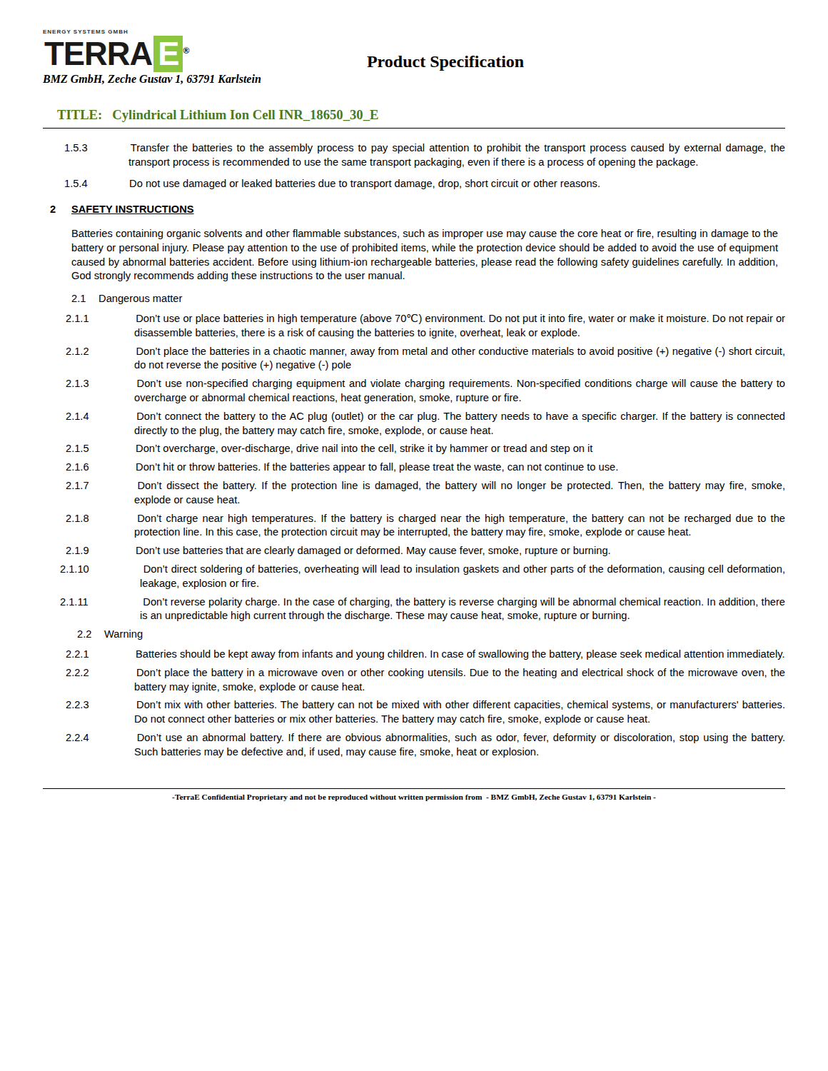ENERGY SYSTEMS GMBH
TERRA E®
Product Specification
BMZ GmbH, Zeche Gustav 1, 63791 Karlstein
TITLE: Cylindrical Lithium Ion Cell INR_18650_30_E
1.5.3 Transfer the batteries to the assembly process to pay special attention to prohibit the transport process caused by external damage, the transport process is recommended to use the same transport packaging, even if there is a process of opening the package.
1.5.4 Do not use damaged or leaked batteries due to transport damage, drop, short circuit or other reasons.
2 SAFETY INSTRUCTIONS
Batteries containing organic solvents and other flammable substances, such as improper use may cause the core heat or fire, resulting in damage to the battery or personal injury. Please pay attention to the use of prohibited items, while the protection device should be added to avoid the use of equipment caused by abnormal batteries accident. Before using lithium-ion rechargeable batteries, please read the following safety guidelines carefully. In addition, God strongly recommends adding these instructions to the user manual.
2.1 Dangerous matter
2.1.1 Don’t use or place batteries in high temperature (above 70℃) environment. Do not put it into fire, water or make it moisture. Do not repair or disassemble batteries, there is a risk of causing the batteries to ignite, overheat, leak or explode.
2.1.2 Don’t place the batteries in a chaotic manner, away from metal and other conductive materials to avoid positive (+) negative (-) short circuit, do not reverse the positive (+) negative (-) pole
2.1.3 Don’t use non-specified charging equipment and violate charging requirements. Non-specified conditions charge will cause the battery to overcharge or abnormal chemical reactions, heat generation, smoke, rupture or fire.
2.1.4 Don’t connect the battery to the AC plug (outlet) or the car plug. The battery needs to have a specific charger. If the battery is connected directly to the plug, the battery may catch fire, smoke, explode, or cause heat.
2.1.5 Don’t overcharge, over-discharge, drive nail into the cell, strike it by hammer or tread and step on it
2.1.6 Don’t hit or throw batteries. If the batteries appear to fall, please treat the waste, can not continue to use.
2.1.7 Don’t dissect the battery. If the protection line is damaged, the battery will no longer be protected. Then, the battery may fire, smoke, explode or cause heat.
2.1.8 Don’t charge near high temperatures. If the battery is charged near the high temperature, the battery can not be recharged due to the protection line. In this case, the protection circuit may be interrupted, the battery may fire, smoke, explode or cause heat.
2.1.9 Don’t use batteries that are clearly damaged or deformed. May cause fever, smoke, rupture or burning.
2.1.10 Don’t direct soldering of batteries, overheating will lead to insulation gaskets and other parts of the deformation, causing cell deformation, leakage, explosion or fire.
2.1.11 Don’t reverse polarity charge. In the case of charging, the battery is reverse charging will be abnormal chemical reaction. In addition, there is an unpredictable high current through the discharge. These may cause heat, smoke, rupture or burning.
2.2 Warning
2.2.1 Batteries should be kept away from infants and young children. In case of swallowing the battery, please seek medical attention immediately.
2.2.2 Don’t place the battery in a microwave oven or other cooking utensils. Due to the heating and electrical shock of the microwave oven, the battery may ignite, smoke, explode or cause heat.
2.2.3 Don’t mix with other batteries. The battery can not be mixed with other different capacities, chemical systems, or manufacturers' batteries. Do not connect other batteries or mix other batteries. The battery may catch fire, smoke, explode or cause heat.
2.2.4 Don’t use an abnormal battery. If there are obvious abnormalities, such as odor, fever, deformity or discoloration, stop using the battery. Such batteries may be defective and, if used, may cause fire, smoke, heat or explosion.
-TerraE Confidential Proprietary and not be reproduced without written permission from - BMZ GmbH, Zeche Gustav 1, 63791 Karlstein -